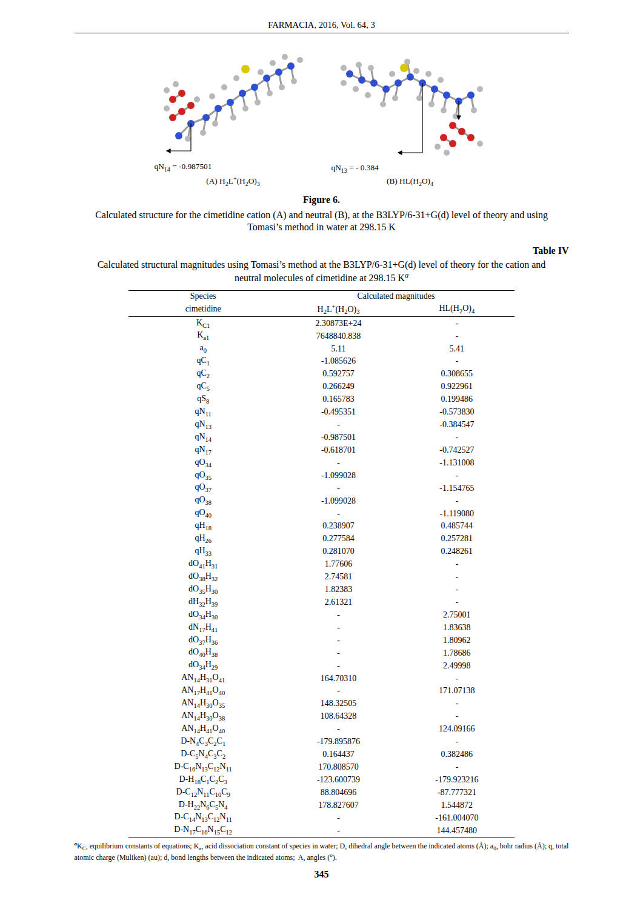FARMACIA, 2016, Vol. 64, 3
qN14 = -0.987501
(A) H2L+(H2O)3
qN13 = - 0.384
(B) HL(H2O)4
Figure 6.
Calculated structure for the cimetidine cation (A) and neutral (B), at the B3LYP/6-31+G(d) level of theory and using Tomasi’s method in water at 298.15 K
Table IV
Calculated structural magnitudes using Tomasi’s method at the B3LYP/6-31+G(d) level of theory for the cation and neutral molecules of cimetidine at 298.15 Ka
| Species | Calculated magnitudes |
| --- | --- |
| cimetidine | H 2 L + (H 2 O) 3 | HL(H 2 O) 4 |
| K C1 | 2.30873E+24 | - |
| K a1 | 7648840.838 | - |
| a 0 | 5.11 | 5.41 |
| qC 1 | -1.085626 | - |
| qC 2 | 0.592757 | 0.308655 |
| qC 5 | 0.266249 | 0.922961 |
| qS 8 | 0.165783 | 0.199486 |
| qN 11 | -0.495351 | -0.573830 |
| qN 13 | - | -0.384547 |
| qN 14 | -0.987501 | - |
| qN 17 | -0.618701 | -0.742527 |
| qO 34 | - | -1.131008 |
| qO 35 | -1.099028 | - |
| qO 37 | - | -1.154765 |
| qO 38 | -1.099028 | - |
| qO 40 | - | -1.119080 |
| qH 18 | 0.238907 | 0.485744 |
| qH 26 | 0.277584 | 0.257281 |
| qH 33 | 0.281070 | 0.248261 |
| dO 41 H 31 | 1.77606 | - |
| dO 38 H 32 | 2.74581 | - |
| dO 35 H 30 | 1.82383 | - |
| dH 32 H 39 | 2.61321 | - |
| dO 34 H 30 | - | 2.75001 |
| dN 17 H 41 | - | 1.83638 |
| dO 37 H 36 | - | 1.80962 |
| dO 40 H 38 | - | 1.78686 |
| dO 34 H 29 | - | 2.49998 |
| AN 14 H 31 O 41 | 164.70310 | - |
| AN 17 H 41 O 40 | - | 171.07138 |
| AN 14 H 30 O 35 | 148.32505 | - |
| AN 14 H 30 O 38 | 108.64328 | - |
| AN 14 H 41 O 40 | - | 124.09166 |
| D-N 4 C 3 C 2 C 1 | -179.895876 | - |
| D-C 5 N 4 C 3 C 2 | 0.164437 | 0.382486 |
| D-C 16 N 13 C 12 N 11 | 170.808570 | - |
| D-H 18 C 1 C 2 C 3 | -123.600739 | -179.923216 |
| D-C 12 N 11 C 10 C 9 | 88.804696 | -87.777321 |
| D-H 22 N 6 C 5 N 4 | 178.827607 | 1.544872 |
| D-C 14 N 13 C 12 N 11 | - | -161.004070 |
| D-N 17 C 16 N 15 C 12 | - | 144.457480 |
aKC, equilibrium constants of equations; Ka, acid dissociation constant of species in water; D, dihedral angle between the indicated atoms (Å); a0, bohr radius (Å); q, total atomic charge (Muliken) (au); d, bond lengths between the indicated atoms; A, angles (o).
345